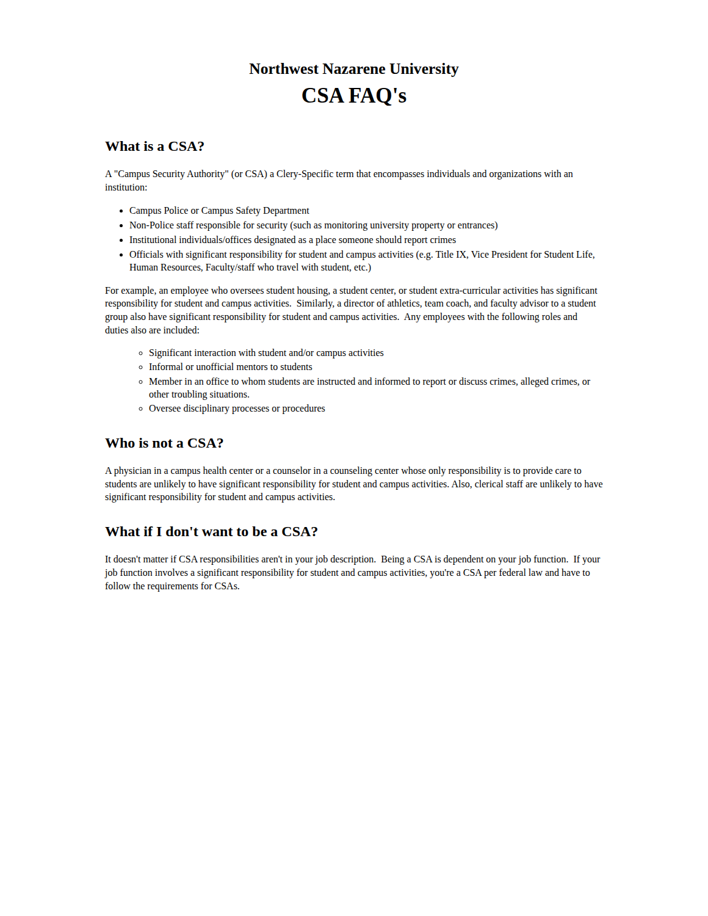Northwest Nazarene University
CSA FAQ's
What is a CSA?
A "Campus Security Authority" (or CSA) a Clery-Specific term that encompasses individuals and organizations with an institution:
Campus Police or Campus Safety Department
Non-Police staff responsible for security (such as monitoring university property or entrances)
Institutional individuals/offices designated as a place someone should report crimes
Officials with significant responsibility for student and campus activities (e.g. Title IX, Vice President for Student Life, Human Resources, Faculty/staff who travel with student, etc.)
For example, an employee who oversees student housing, a student center, or student extra-curricular activities has significant responsibility for student and campus activities. Similarly, a director of athletics, team coach, and faculty advisor to a student group also have significant responsibility for student and campus activities. Any employees with the following roles and duties also are included:
Significant interaction with student and/or campus activities
Informal or unofficial mentors to students
Member in an office to whom students are instructed and informed to report or discuss crimes, alleged crimes, or other troubling situations.
Oversee disciplinary processes or procedures
Who is not a CSA?
A physician in a campus health center or a counselor in a counseling center whose only responsibility is to provide care to students are unlikely to have significant responsibility for student and campus activities. Also, clerical staff are unlikely to have significant responsibility for student and campus activities.
What if I don't want to be a CSA?
It doesn't matter if CSA responsibilities aren't in your job description. Being a CSA is dependent on your job function. If your job function involves a significant responsibility for student and campus activities, you're a CSA per federal law and have to follow the requirements for CSAs.